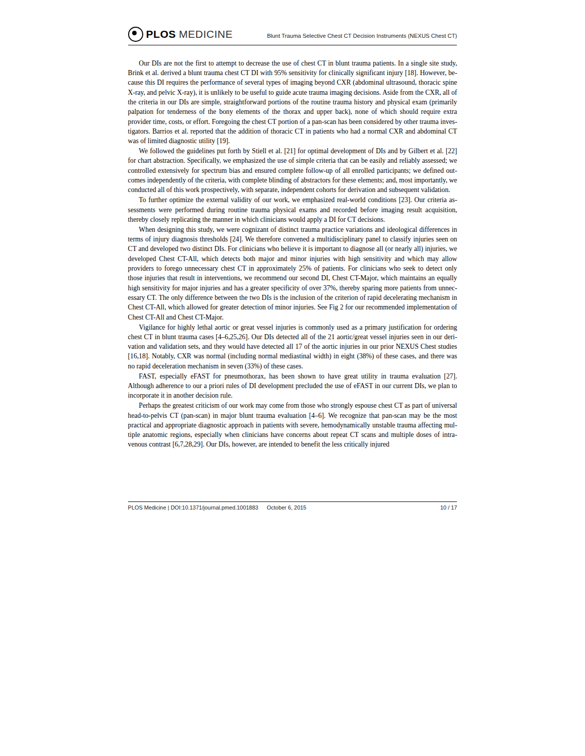PLOS MEDICINE
Blunt Trauma Selective Chest CT Decision Instruments (NEXUS Chest CT)
Our DIs are not the first to attempt to decrease the use of chest CT in blunt trauma patients. In a single site study, Brink et al. derived a blunt trauma chest CT DI with 95% sensitivity for clinically significant injury [18]. However, because this DI requires the performance of several types of imaging beyond CXR (abdominal ultrasound, thoracic spine X-ray, and pelvic X-ray), it is unlikely to be useful to guide acute trauma imaging decisions. Aside from the CXR, all of the criteria in our DIs are simple, straightforward portions of the routine trauma history and physical exam (primarily palpation for tenderness of the bony elements of the thorax and upper back), none of which should require extra provider time, costs, or effort. Foregoing the chest CT portion of a pan-scan has been considered by other trauma investigators. Barrios et al. reported that the addition of thoracic CT in patients who had a normal CXR and abdominal CT was of limited diagnostic utility [19].
We followed the guidelines put forth by Stiell et al. [21] for optimal development of DIs and by Gilbert et al. [22] for chart abstraction. Specifically, we emphasized the use of simple criteria that can be easily and reliably assessed; we controlled extensively for spectrum bias and ensured complete follow-up of all enrolled participants; we defined outcomes independently of the criteria, with complete blinding of abstractors for these elements; and, most importantly, we conducted all of this work prospectively, with separate, independent cohorts for derivation and subsequent validation.
To further optimize the external validity of our work, we emphasized real-world conditions [23]. Our criteria assessments were performed during routine trauma physical exams and recorded before imaging result acquisition, thereby closely replicating the manner in which clinicians would apply a DI for CT decisions.
When designing this study, we were cognizant of distinct trauma practice variations and ideological differences in terms of injury diagnosis thresholds [24]. We therefore convened a multidisciplinary panel to classify injuries seen on CT and developed two distinct DIs. For clinicians who believe it is important to diagnose all (or nearly all) injuries, we developed Chest CT-All, which detects both major and minor injuries with high sensitivity and which may allow providers to forego unnecessary chest CT in approximately 25% of patients. For clinicians who seek to detect only those injuries that result in interventions, we recommend our second DI, Chest CT-Major, which maintains an equally high sensitivity for major injuries and has a greater specificity of over 37%, thereby sparing more patients from unnecessary CT. The only difference between the two DIs is the inclusion of the criterion of rapid decelerating mechanism in Chest CT-All, which allowed for greater detection of minor injuries. See Fig 2 for our recommended implementation of Chest CT-All and Chest CT-Major.
Vigilance for highly lethal aortic or great vessel injuries is commonly used as a primary justification for ordering chest CT in blunt trauma cases [4–6,25,26]. Our DIs detected all of the 21 aortic/great vessel injuries seen in our derivation and validation sets, and they would have detected all 17 of the aortic injuries in our prior NEXUS Chest studies [16,18]. Notably, CXR was normal (including normal mediastinal width) in eight (38%) of these cases, and there was no rapid deceleration mechanism in seven (33%) of these cases.
FAST, especially eFAST for pneumothorax, has been shown to have great utility in trauma evaluation [27]. Although adherence to our a priori rules of DI development precluded the use of eFAST in our current DIs, we plan to incorporate it in another decision rule.
Perhaps the greatest criticism of our work may come from those who strongly espouse chest CT as part of universal head-to-pelvis CT (pan-scan) in major blunt trauma evaluation [4–6]. We recognize that pan-scan may be the most practical and appropriate diagnostic approach in patients with severe, hemodynamically unstable trauma affecting multiple anatomic regions, especially when clinicians have concerns about repeat CT scans and multiple doses of intravenous contrast [6,7,28,29]. Our DIs, however, are intended to benefit the less critically injured
PLOS Medicine | DOI:10.1371/journal.pmed.1001883 October 6, 2015
10 / 17